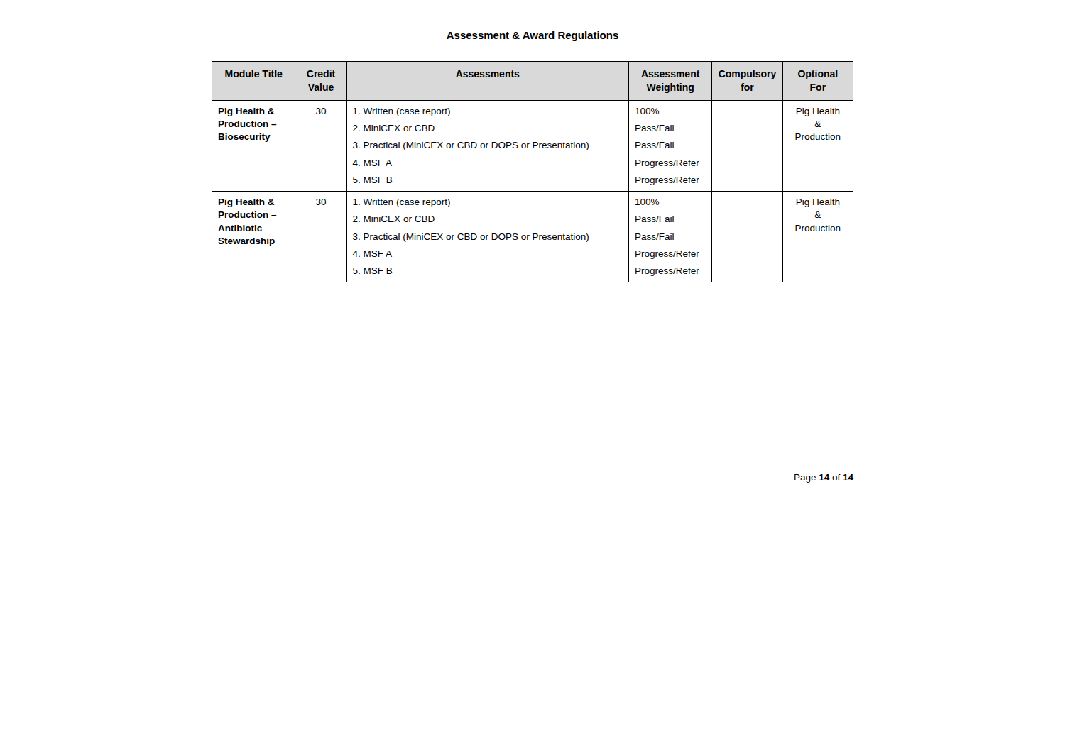Assessment & Award Regulations
| Module Title | Credit Value | Assessments | Assessment Weighting | Compulsory for | Optional For |
| --- | --- | --- | --- | --- | --- |
| Pig Health & Production – Biosecurity | 30 | 1. Written (case report) 2. MiniCEX or CBD 3. Practical (MiniCEX or CBD or DOPS or Presentation) 4. MSF A 5. MSF B | 100% Pass/Fail Pass/Fail Progress/Refer Progress/Refer | | Pig Health & Production |
| Pig Health & Production – Antibiotic Stewardship | 30 | 1. Written (case report) 2. MiniCEX or CBD 3. Practical (MiniCEX or CBD or DOPS or Presentation) 4. MSF A 5. MSF B | 100% Pass/Fail Pass/Fail Progress/Refer Progress/Refer | | Pig Health & Production |
Page 14 of 14